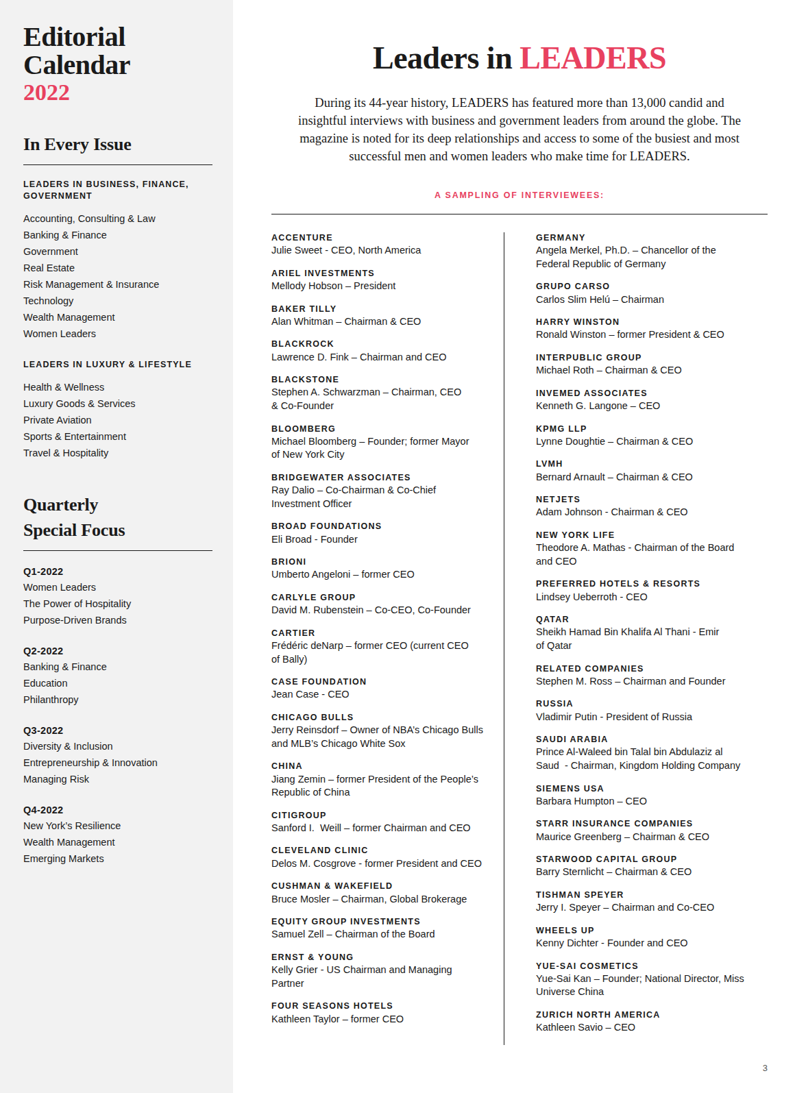Editorial
Calendar2022
In Every Issue
Leaders in Business, Finance,
Government
Accounting, Consulting & Law
Banking & Finance
Government
Real Estate
Risk Management & Insurance
Technology
Wealth Management
Women Leaders
Leaders in Luxury & Lifestyle
Health & Wellness
Luxury Goods & Services
Private Aviation
Sports & Entertainment
Travel & Hospitality
Quarterly
Special Focus
Q1-2022
Women Leaders
The Power of Hospitality
Purpose-Driven Brands
Q2-2022
Banking & Finance
Education
Philanthropy
Q3-2022
Diversity & Inclusion
Entrepreneurship & Innovation
Managing Risk
Q4-2022
New York’s Resilience
Wealth Management
Emerging Markets
Leaders in LEADERS
During its 44-year history, LEADERS has featured more than 13,000 candid and insightful interviews with business and government leaders from around the globe. The magazine is noted for its deep relationships and access to some of the busiest and most successful men and women leaders who make time for LEADERS.
A Sampling of Interviewees:
Accenture
Julie Sweet - CEO, North America
Ariel Investments
Mellody Hobson – President
Baker Tilly
Alan Whitman – Chairman & CEO
BlackRock
Lawrence D. Fink – Chairman and CEO
Blackstone
Stephen A. Schwarzman – Chairman, CEO
& Co-Founder
Bloomberg
Michael Bloomberg – Founder; former Mayor
of New York City
Bridgewater Associates
Ray Dalio – Co-Chairman & Co-Chief
Investment Officer
Broad Foundations
Eli Broad - Founder
Brioni
Umberto Angeloni – former CEO
Carlyle Group
David M. Rubenstein – Co-CEO, Co-Founder
Cartier
Frédéric deNarp – former CEO (current CEO
of Bally)
Case Foundation
Jean Case - CEO
Chicago Bulls
Jerry Reinsdorf – Owner of NBA’s Chicago Bulls
and MLB’s Chicago White Sox
China
Jiang Zemin – former President of the People’s
Republic of China
Citigroup
Sanford I. Weill – former Chairman and CEO
Cleveland Clinic
Delos M. Cosgrove - former President and CEO
Cushman & Wakefield
Bruce Mosler – Chairman, Global Brokerage
Equity Group Investments
Samuel Zell – Chairman of the Board
Ernst & Young
Kelly Grier - US Chairman and Managing
Partner
Four Seasons Hotels
Kathleen Taylor – former CEO
Germany
Angela Merkel, Ph.D. – Chancellor of the
Federal Republic of Germany
Grupo Carso
Carlos Slim Helú – Chairman
Harry Winston
Ronald Winston – former President & CEO
Interpublic Group
Michael Roth – Chairman & CEO
Invemed Associates
Kenneth G. Langone – CEO
KPMG LLP
Lynne Doughtie – Chairman & CEO
LVMH
Bernard Arnault – Chairman & CEO
NetJets
Adam Johnson - Chairman & CEO
New York Life
Theodore A. Mathas - Chairman of the Board
and CEO
Preferred Hotels & Resorts
Lindsey Ueberroth - CEO
Qatar
Sheikh Hamad Bin Khalifa Al Thani - Emir
of Qatar
Related Companies
Stephen M. Ross – Chairman and Founder
Russia
Vladimir Putin - President of Russia
Saudi Arabia
Prince Al-Waleed bin Talal bin Abdulaziz al
Saud - Chairman, Kingdom Holding Company
Siemens USA
Barbara Humpton – CEO
Starr Insurance Companies
Maurice Greenberg – Chairman & CEO
Starwood Capital Group
Barry Sternlicht – Chairman & CEO
Tishman Speyer
Jerry I. Speyer – Chairman and Co-CEO
Wheels Up
Kenny Dichter - Founder and CEO
Yue-Sai Cosmetics
Yue-Sai Kan – Founder; National Director, Miss
Universe China
Zurich North America
Kathleen Savio – CEO
3